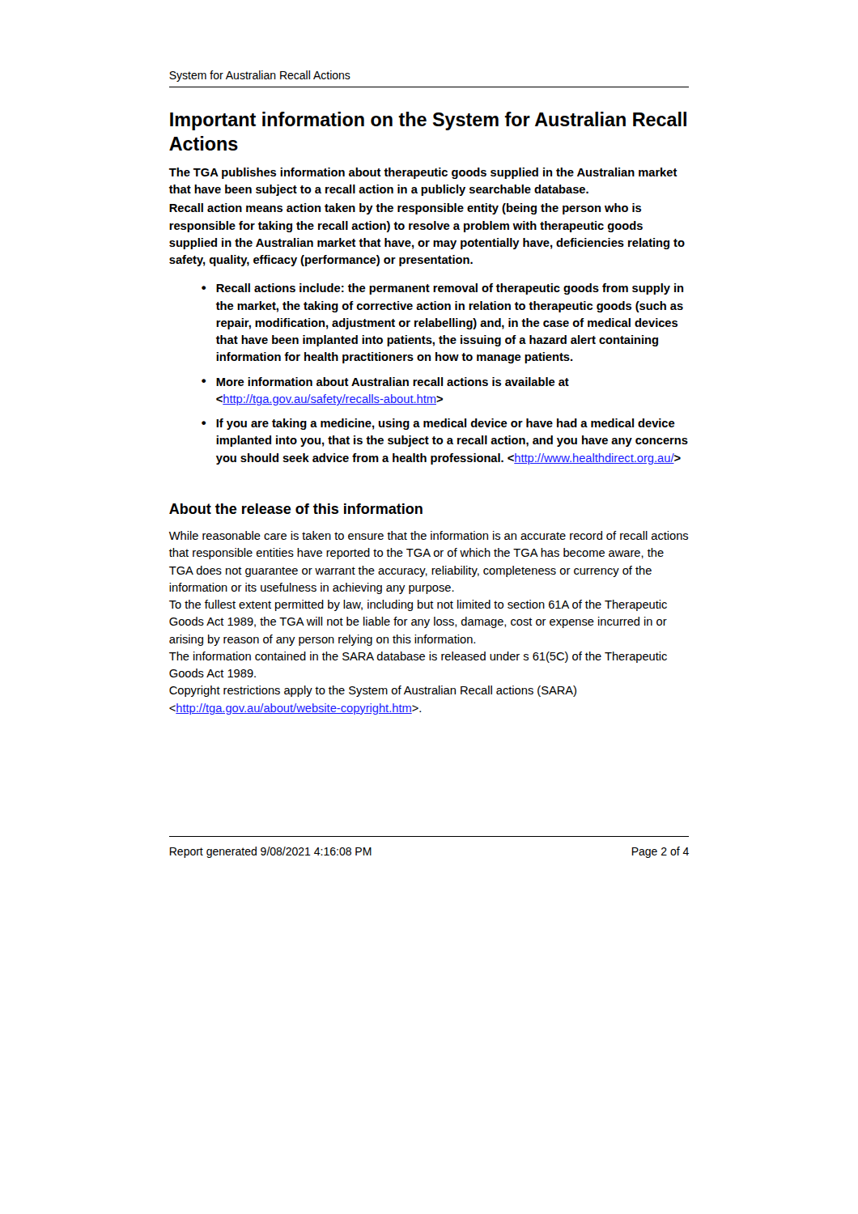System for Australian Recall Actions
Important information on the System for Australian Recall Actions
The TGA publishes information about therapeutic goods supplied in the Australian market that have been subject to a recall action in a publicly searchable database.
Recall action means action taken by the responsible entity (being the person who is responsible for taking the recall action) to resolve a problem with therapeutic goods supplied in the Australian market that have, or may potentially have, deficiencies relating to safety, quality, efficacy (performance) or presentation.
Recall actions include: the permanent removal of therapeutic goods from supply in the market, the taking of corrective action in relation to therapeutic goods (such as repair, modification, adjustment or relabelling) and, in the case of medical devices that have been implanted into patients, the issuing of a hazard alert containing information for health practitioners on how to manage patients.
More information about Australian recall actions is available at <http://tga.gov.au/safety/recalls-about.htm>
If you are taking a medicine, using a medical device or have had a medical device implanted into you, that is the subject to a recall action, and you have any concerns you should seek advice from a health professional. <http://www.healthdirect.org.au/>
About the release of this information
While reasonable care is taken to ensure that the information is an accurate record of recall actions that responsible entities have reported to the TGA or of which the TGA has become aware, the TGA does not guarantee or warrant the accuracy, reliability, completeness or currency of the information or its usefulness in achieving any purpose.
To the fullest extent permitted by law, including but not limited to section 61A of the Therapeutic Goods Act 1989, the TGA will not be liable for any loss, damage, cost or expense incurred in or arising by reason of any person relying on this information.
The information contained in the SARA database is released under s 61(5C) of the Therapeutic Goods Act 1989.
Copyright restrictions apply to the System of Australian Recall actions (SARA) <http://tga.gov.au/about/website-copyright.htm>.
Report generated 9/08/2021 4:16:08 PM Page 2 of 4